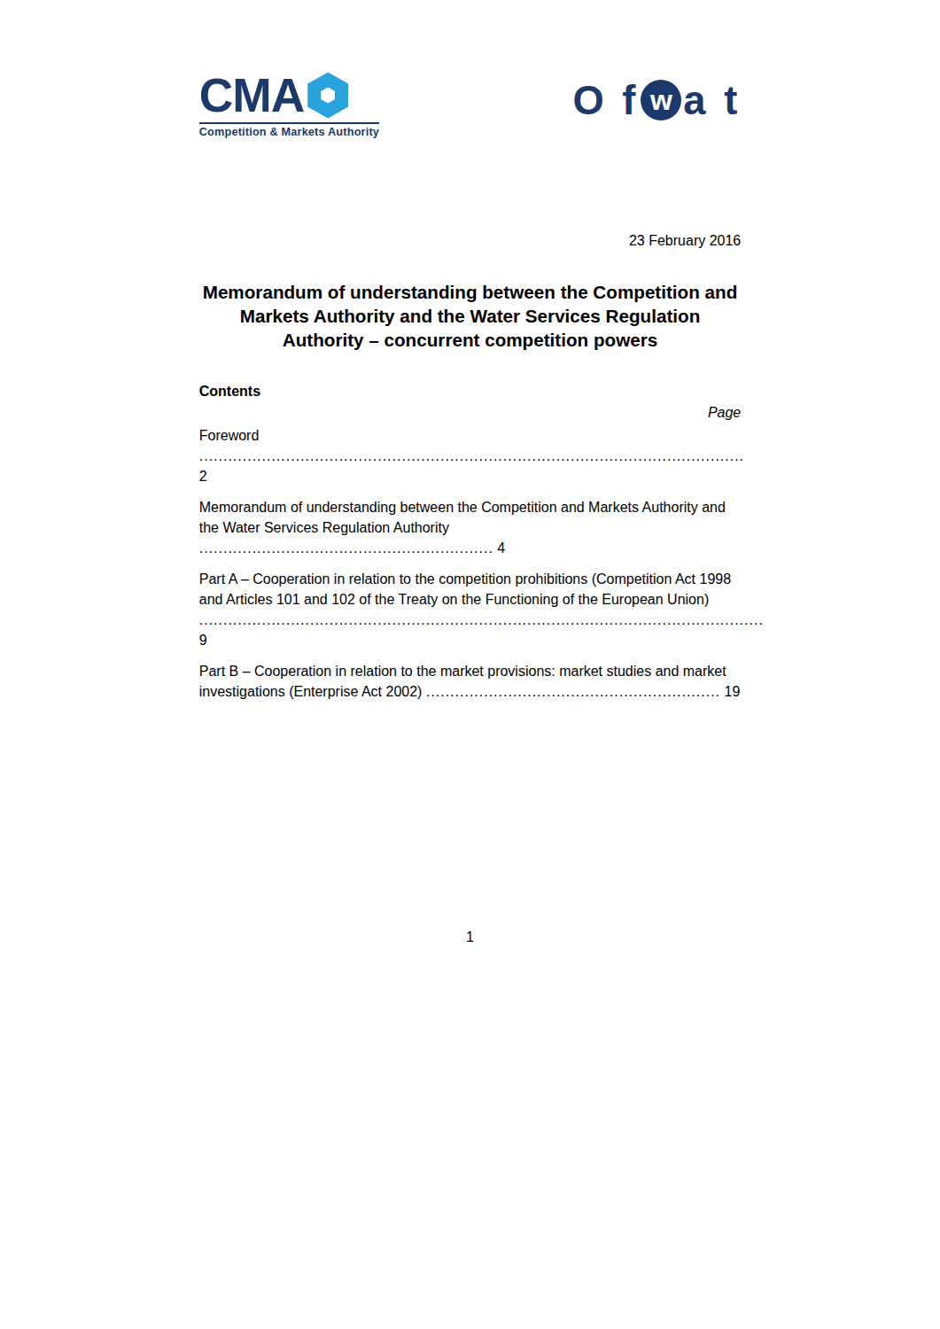CMA
Competition & Markets Authority
O f wa t
23 February 2016
Memorandum of understanding between the Competition and Markets Authority and the Water Services Regulation Authority – concurrent competition powers
Contents
Page
Foreword ................................................................................................................. 2
Memorandum of understanding between the Competition and Markets Authority and the Water Services Regulation Authority ............................................................. 4
Part A – Cooperation in relation to the competition prohibitions (Competition Act 1998 and Articles 101 and 102 of the Treaty on the Functioning of the European Union) ..................................................................................................................... 9
Part B – Cooperation in relation to the market provisions: market studies and market investigations (Enterprise Act 2002) ............................................................. 19
1